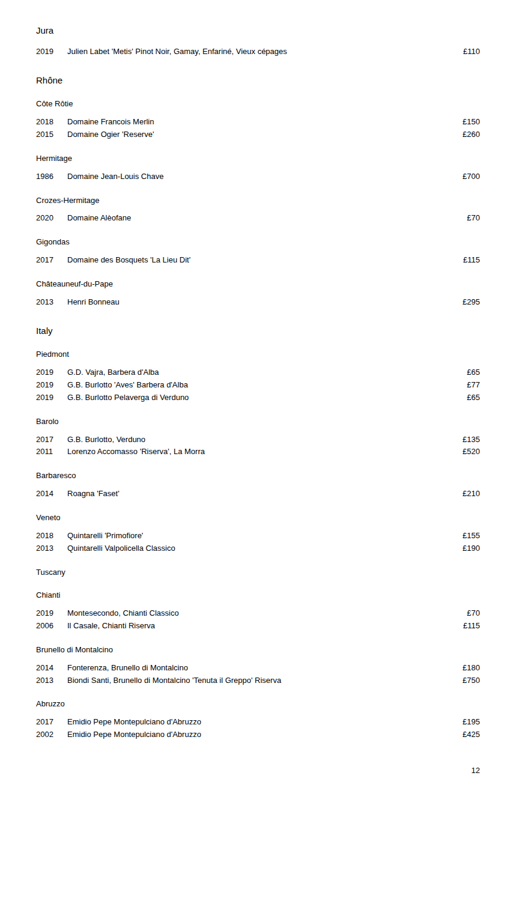Jura
| 2019 | Julien Labet 'Metis' Pinot Noir, Gamay, Enfariné, Vieux cépages | £110 |
Rhône
Côte Rôtie
| 2018 | Domaine Francois Merlin | £150 |
| 2015 | Domaine Ogier 'Reserve' | £260 |
Hermitage
| 1986 | Domaine Jean-Louis Chave | £700 |
Crozes-Hermitage
| 2020 | Domaine Alèofane | £70 |
Gigondas
| 2017 | Domaine des Bosquets 'La Lieu Dit' | £115 |
Châteauneuf-du-Pape
| 2013 | Henri Bonneau | £295 |
Italy
Piedmont
| 2019 | G.D. Vajra, Barbera d'Alba | £65 |
| 2019 | G.B. Burlotto 'Aves' Barbera d'Alba | £77 |
| 2019 | G.B. Burlotto Pelaverga di Verduno | £65 |
Barolo
| 2017 | G.B. Burlotto, Verduno | £135 |
| 2011 | Lorenzo Accomasso 'Riserva', La Morra | £520 |
Barbaresco
| 2014 | Roagna 'Faset' | £210 |
Veneto
| 2018 | Quintarelli 'Primofiore' | £155 |
| 2013 | Quintarelli Valpolicella Classico | £190 |
Tuscany
Chianti
| 2019 | Montesecondo, Chianti Classico | £70 |
| 2006 | Il Casale, Chianti Riserva | £115 |
Brunello di Montalcino
| 2014 | Fonterenza, Brunello di Montalcino | £180 |
| 2013 | Biondi Santi, Brunello di Montalcino 'Tenuta il Greppo' Riserva | £750 |
Abruzzo
| 2017 | Emidio Pepe Montepulciano d'Abruzzo | £195 |
| 2002 | Emidio Pepe Montepulciano d'Abruzzo | £425 |
12